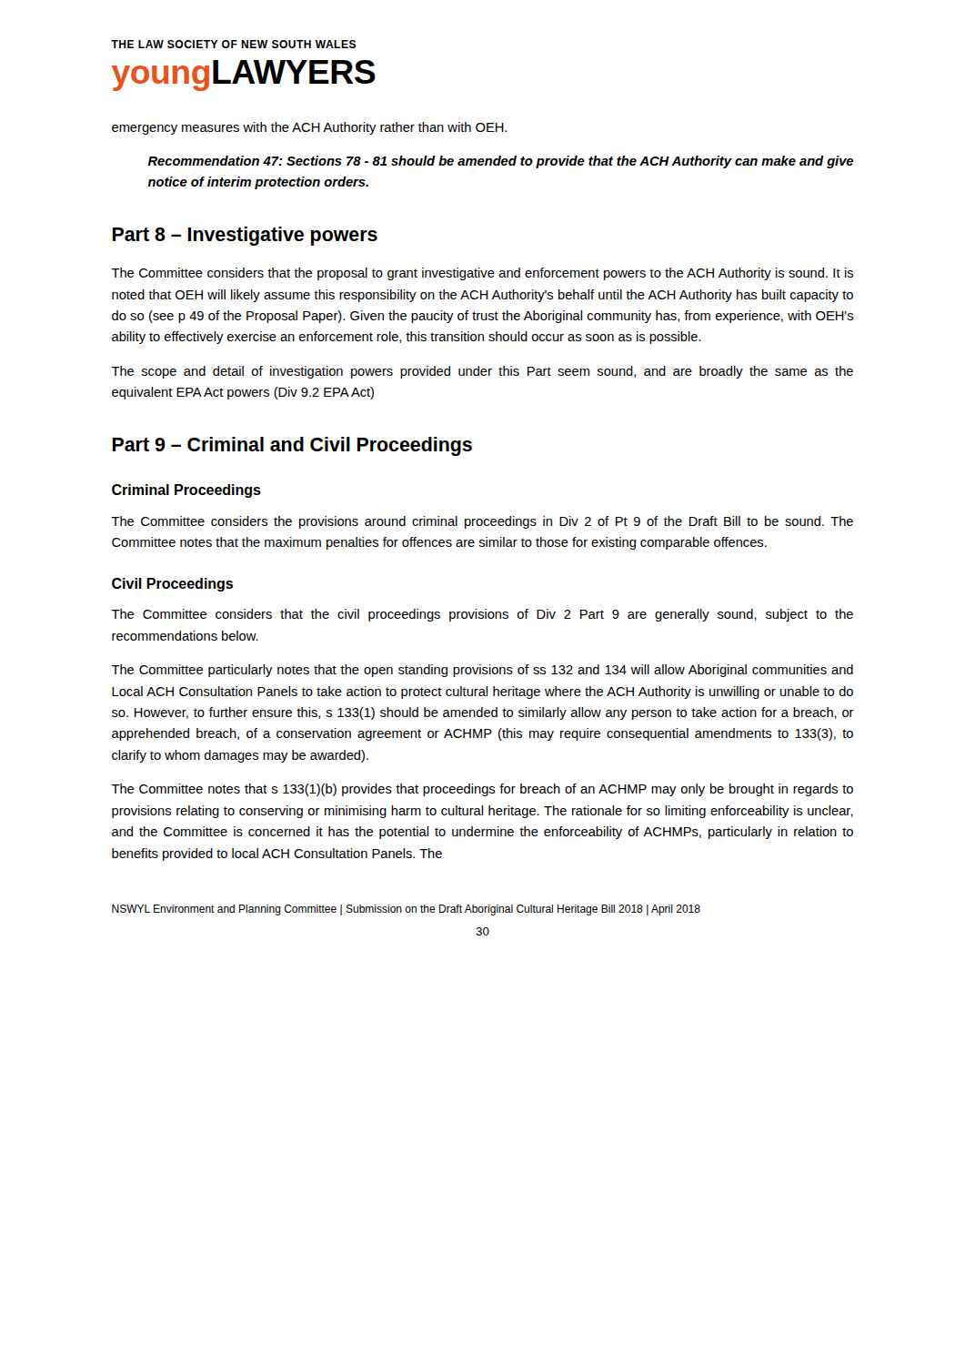THE LAW SOCIETY OF NEW SOUTH WALES
young LAWYERS
emergency measures with the ACH Authority rather than with OEH.
Recommendation 47: Sections 78 - 81 should be amended to provide that the ACH Authority can make and give notice of interim protection orders.
Part 8 – Investigative powers
The Committee considers that the proposal to grant investigative and enforcement powers to the ACH Authority is sound. It is noted that OEH will likely assume this responsibility on the ACH Authority's behalf until the ACH Authority has built capacity to do so (see p 49 of the Proposal Paper). Given the paucity of trust the Aboriginal community has, from experience, with OEH's ability to effectively exercise an enforcement role, this transition should occur as soon as is possible.
The scope and detail of investigation powers provided under this Part seem sound, and are broadly the same as the equivalent EPA Act powers (Div 9.2 EPA Act)
Part 9 – Criminal and Civil Proceedings
Criminal Proceedings
The Committee considers the provisions around criminal proceedings in Div 2 of Pt 9 of the Draft Bill to be sound. The Committee notes that the maximum penalties for offences are similar to those for existing comparable offences.
Civil Proceedings
The Committee considers that the civil proceedings provisions of Div 2 Part 9 are generally sound, subject to the recommendations below.
The Committee particularly notes that the open standing provisions of ss 132 and 134 will allow Aboriginal communities and Local ACH Consultation Panels to take action to protect cultural heritage where the ACH Authority is unwilling or unable to do so. However, to further ensure this, s 133(1) should be amended to similarly allow any person to take action for a breach, or apprehended breach, of a conservation agreement or ACHMP (this may require consequential amendments to 133(3), to clarify to whom damages may be awarded).
The Committee notes that s 133(1)(b) provides that proceedings for breach of an ACHMP may only be brought in regards to provisions relating to conserving or minimising harm to cultural heritage. The rationale for so limiting enforceability is unclear, and the Committee is concerned it has the potential to undermine the enforceability of ACHMPs, particularly in relation to benefits provided to local ACH Consultation Panels. The
NSWYL Environment and Planning Committee | Submission on the Draft Aboriginal Cultural Heritage Bill 2018 | April 2018
30